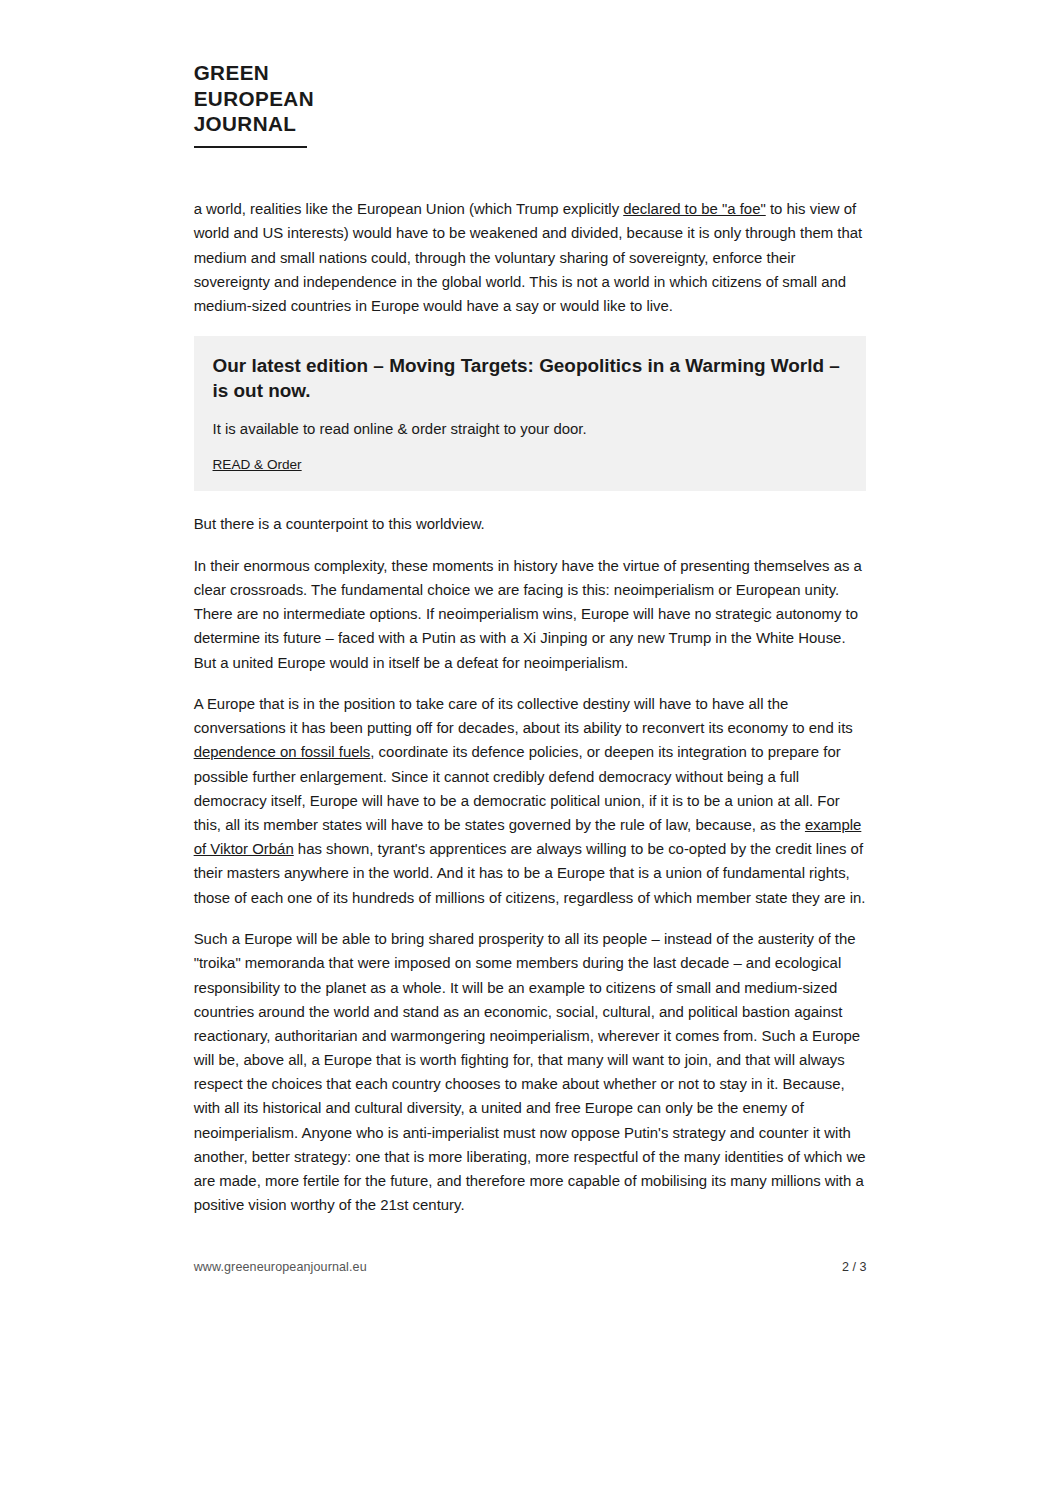Green
European
Journal
a world, realities like the European Union (which Trump explicitly declared to be "a foe" to his view of world and US interests) would have to be weakened and divided, because it is only through them that medium and small nations could, through the voluntary sharing of sovereignty, enforce their sovereignty and independence in the global world. This is not a world in which citizens of small and medium-sized countries in Europe would have a say or would like to live.
Our latest edition – Moving Targets: Geopolitics in a Warming World – is out now.
It is available to read online & order straight to your door.
READ & Order
But there is a counterpoint to this worldview.
In their enormous complexity, these moments in history have the virtue of presenting themselves as a clear crossroads. The fundamental choice we are facing is this: neoimperialism or European unity. There are no intermediate options. If neoimperialism wins, Europe will have no strategic autonomy to determine its future – faced with a Putin as with a Xi Jinping or any new Trump in the White House. But a united Europe would in itself be a defeat for neoimperialism.
A Europe that is in the position to take care of its collective destiny will have to have all the conversations it has been putting off for decades, about its ability to reconvert its economy to end its dependence on fossil fuels, coordinate its defence policies, or deepen its integration to prepare for possible further enlargement. Since it cannot credibly defend democracy without being a full democracy itself, Europe will have to be a democratic political union, if it is to be a union at all. For this, all its member states will have to be states governed by the rule of law, because, as the example of Viktor Orbán has shown, tyrant's apprentices are always willing to be co-opted by the credit lines of their masters anywhere in the world. And it has to be a Europe that is a union of fundamental rights, those of each one of its hundreds of millions of citizens, regardless of which member state they are in.
Such a Europe will be able to bring shared prosperity to all its people – instead of the austerity of the "troika" memoranda that were imposed on some members during the last decade – and ecological responsibility to the planet as a whole. It will be an example to citizens of small and medium-sized countries around the world and stand as an economic, social, cultural, and political bastion against reactionary, authoritarian and warmongering neoimperialism, wherever it comes from. Such a Europe will be, above all, a Europe that is worth fighting for, that many will want to join, and that will always respect the choices that each country chooses to make about whether or not to stay in it. Because, with all its historical and cultural diversity, a united and free Europe can only be the enemy of neoimperialism. Anyone who is anti-imperialist must now oppose Putin's strategy and counter it with another, better strategy: one that is more liberating, more respectful of the many identities of which we are made, more fertile for the future, and therefore more capable of mobilising its many millions with a positive vision worthy of the 21st century.
www.greeneuropeanjournal.eu 2 / 3